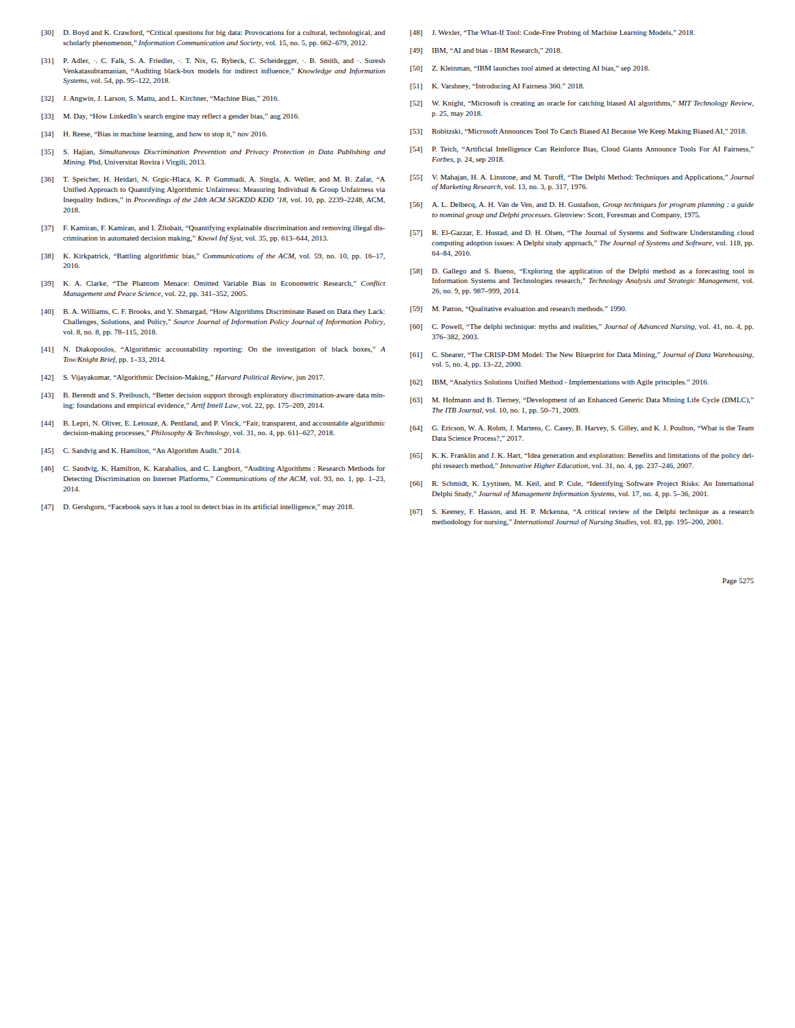[30]
D. Boyd and K. Crawford, “Critical questions for big data: Provocations for a cultural, technological, and scholarly phenomenon,” Information Communication and Society, vol. 15, no. 5, pp. 662–679, 2012.
[31]
P. Adler, ·. C. Falk, S. A. Friedler, ·. T. Nix, G. Rybeck, C. Scheidegger, ·. B. Smith, and ·. Suresh Venkatasubramanian, “Auditing black-box models for indirect influence,” Knowledge and Information Systems, vol. 54, pp. 95–122, 2018.
[32]
J. Angwin, J. Larson, S. Mattu, and L. Kirchner, “Machine Bias,” 2016.
[33]
M. Day, “How LinkedIn’s search engine may reflect a gender bias,” aug 2016.
[34]
H. Reese, “Bias in machine learning, and how to stop it,” nov 2016.
[35]
S. Hajian, Simultaneous Discrimination Prevention and Privacy Protection in Data Publishing and Mining. Phd, Universitat Rovira i Virgili, 2013.
[36]
T. Speicher, H. Heidari, N. Grgic-Hlaca, K. P. Gummadi, A. Singla, A. Weller, and M. B. Zafar, “A Unified Approach to Quantifying Algorithmic Unfairness: Measuring Individual & Group Unfairness via Inequality Indices,” in Proceedings of the 24th ACM SIGKDD KDD ’18, vol. 10, pp. 2239–2248, ACM, 2018.
[37]
F. Kamiran, F. Kamiran, and I. Žliobait, “Quantifying explainable discrimination and removing illegal discrimination in automated decision making,” Knowl Inf Syst, vol. 35, pp. 613–644, 2013.
[38]
K. Kirkpatrick, “Battling algorithmic bias,” Communications of the ACM, vol. 59, no. 10, pp. 16–17, 2016.
[39]
K. A. Clarke, “The Phantom Menace: Omitted Variable Bias in Econometric Research,” Conflict Management and Peace Science, vol. 22, pp. 341–352, 2005.
[40]
B. A. Williams, C. F. Brooks, and Y. Shmargad, “How Algorithms Discriminate Based on Data they Lack: Challenges, Solutions, and Policy,” Source Journal of Information Policy Journal of Information Policy, vol. 8, no. 8, pp. 78–115, 2018.
[41]
N. Diakopoulos, “Algorithmic accountability reporting: On the investigation of black boxes,” A Tow/Knight Brief, pp. 1–33, 2014.
[42]
S. Vijayakumar, “Algorithmic Decision-Making,” Harvard Political Review, jun 2017.
[43]
B. Berendt and S. Preibusch, “Better decision support through exploratory discrimination-aware data mining: foundations and empirical evidence,” Artif Intell Law, vol. 22, pp. 175–209, 2014.
[44]
B. Lepri, N. Oliver, E. Letouzé, A. Pentland, and P. Vinck, “Fair, transparent, and accountable algorithmic decision-making processes,” Philosophy & Technology, vol. 31, no. 4, pp. 611–627, 2018.
[45]
C. Sandvig and K. Hamilton, “An Algorithm Audit.” 2014.
[46]
C. Sandvig, K. Hamilton, K. Karahalios, and C. Langbort, “Auditing Algorithms : Research Methods for Detecting Discrimination on Internet Platforms,” Communications of the ACM, vol. 93, no. 1, pp. 1–23, 2014.
[47]
D. Gershgorn, “Facebook says it has a tool to detect bias in its artificial intelligence,” may 2018.
[48]
J. Wexler, “The What-If Tool: Code-Free Probing of Machine Learning Models,” 2018.
[49]
IBM, “AI and bias - IBM Research,” 2018.
[50]
Z. Kleinman, “IBM launches tool aimed at detecting AI bias,” sep 2018.
[51]
K. Varshney, “Introducing AI Fairness 360.” 2018.
[52]
W. Knight, “Microsoft is creating an oracle for catching biased AI algorithms,” MIT Technology Review, p. 25, may 2018.
[53]
Robitzski, “Microsoft Announces Tool To Catch Biased AI Because We Keep Making Biased AI,” 2018.
[54]
P. Teich, “Artificial Intelligence Can Reinforce Bias, Cloud Giants Announce Tools For AI Fairness,” Forbes, p. 24, sep 2018.
[55]
V. Mahajan, H. A. Linstone, and M. Turoff, “The Delphi Method: Techniques and Applications,” Journal of Marketing Research, vol. 13, no. 3, p. 317, 1976.
[56]
A. L. Delbecq, A. H. Van de Ven, and D. H. Gustafson, Group techniques for program planning : a guide to nominal group and Delphi processes. Glenview: Scott, Foresman and Company, 1975.
[57]
R. El-Gazzar, E. Hustad, and D. H. Olsen, “The Journal of Systems and Software Understanding cloud computing adoption issues: A Delphi study approach,” The Journal of Systems and Software, vol. 118, pp. 64–84, 2016.
[58]
D. Gallego and S. Bueno, “Exploring the application of the Delphi method as a forecasting tool in Information Systems and Technologies research,” Technology Analysis and Strategic Management, vol. 26, no. 9, pp. 987–999, 2014.
[59]
M. Patton, “Qualitative evaluation and research methods.” 1990.
[60]
C. Powell, “The delphi technique: myths and realities,” Journal of Advanced Nursing, vol. 41, no. 4, pp. 376–382, 2003.
[61]
C. Shearer, “The CRISP-DM Model: The New Blueprint for Data Mining,” Journal of Data Warehousing, vol. 5, no. 4, pp. 13–22, 2000.
[62]
IBM, “Analytics Solutions Unified Method - Implementations with Agile principles.” 2016.
[63]
M. Hofmann and B. Tierney, “Development of an Enhanced Generic Data Mining Life Cycle (DMLC),” The ITB Journal, vol. 10, no. 1, pp. 50–71, 2009.
[64]
G. Ericson, W. A. Rohm, J. Martens, C. Casey, B. Harvey, S. Gilley, and K. J. Poulton, “What is the Team Data Science Process?,” 2017.
[65]
K. K. Franklin and J. K. Hart, “Idea generation and exploration: Benefits and limitations of the policy delphi research method,” Innovative Higher Education, vol. 31, no. 4, pp. 237–246, 2007.
[66]
R. Schmidt, K. Lyytinen, M. Keil, and P. Cule, “Identifying Software Project Risks: An International Delphi Study,” Journal of Management Information Systems, vol. 17, no. 4, pp. 5–36, 2001.
[67]
S. Keeney, F. Hasson, and H. P. Mckenna, “A critical review of the Delphi technique as a research methodology for nursing,” International Journal of Nursing Studies, vol. 83, pp. 195–200, 2001.
Page 5275